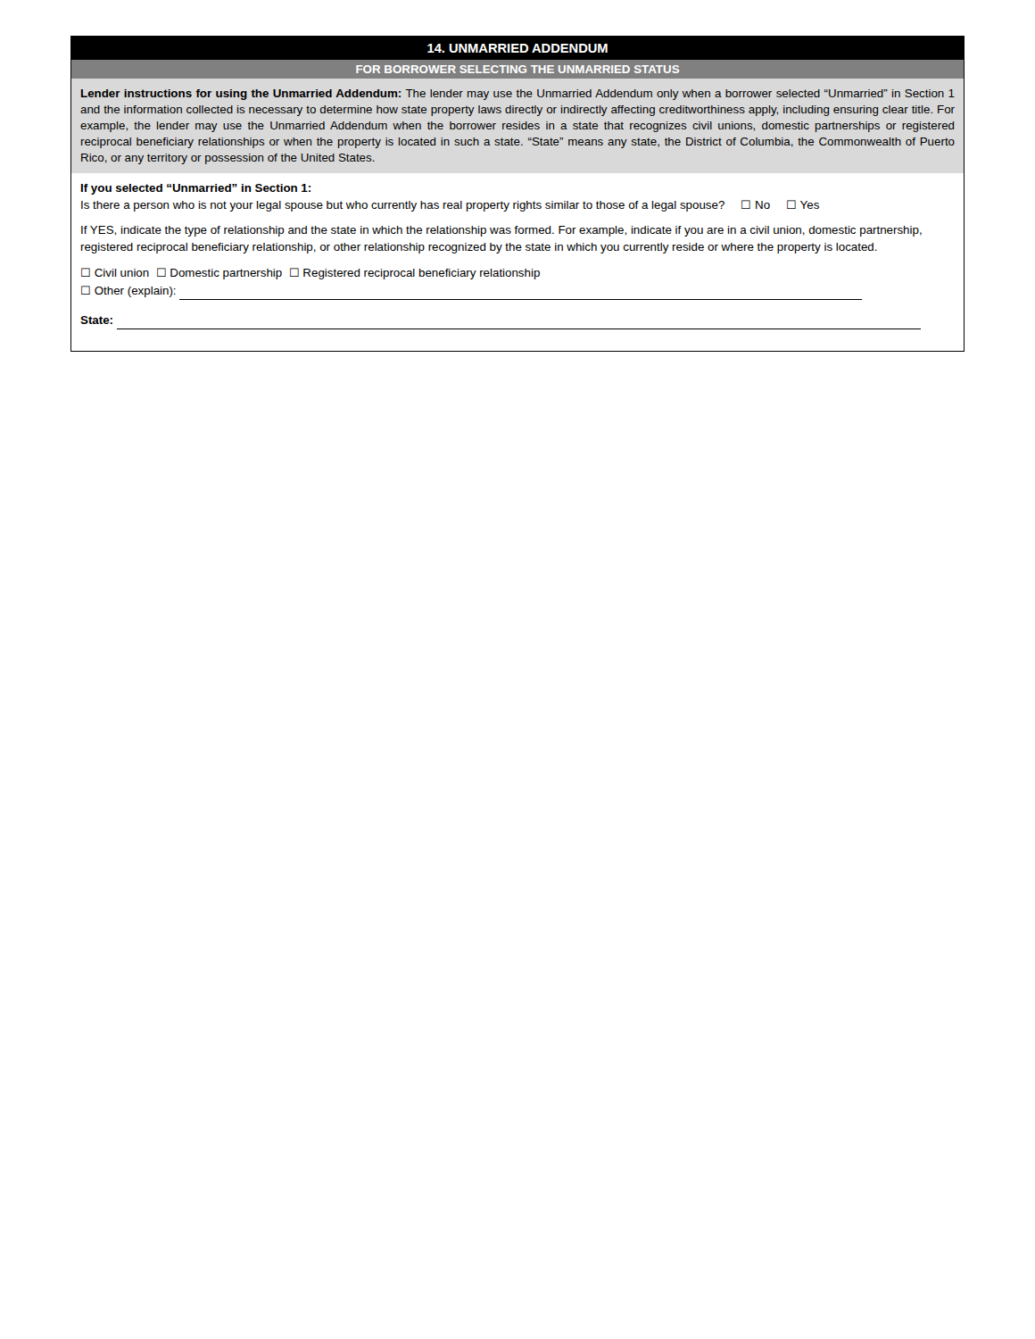14. UNMARRIED ADDENDUM
FOR BORROWER SELECTING THE UNMARRIED STATUS
Lender instructions for using the Unmarried Addendum: The lender may use the Unmarried Addendum only when a borrower selected “Unmarried” in Section 1 and the information collected is necessary to determine how state property laws directly or indirectly affecting creditworthiness apply, including ensuring clear title. For example, the lender may use the Unmarried Addendum when the borrower resides in a state that recognizes civil unions, domestic partnerships or registered reciprocal beneficiary relationships or when the property is located in such a state. “State” means any state, the District of Columbia, the Commonwealth of Puerto Rico, or any territory or possession of the United States.
If you selected “Unmarried” in Section 1:
Is there a person who is not your legal spouse but who currently has real property rights similar to those of a legal spouse? ☐ No ☐ Yes
If YES, indicate the type of relationship and the state in which the relationship was formed. For example, indicate if you are in a civil union, domestic partnership, registered reciprocal beneficiary relationship, or other relationship recognized by the state in which you currently reside or where the property is located.
☐ Civil union ☐ Domestic partnership ☐ Registered reciprocal beneficiary relationship
☐ Other (explain):
State: